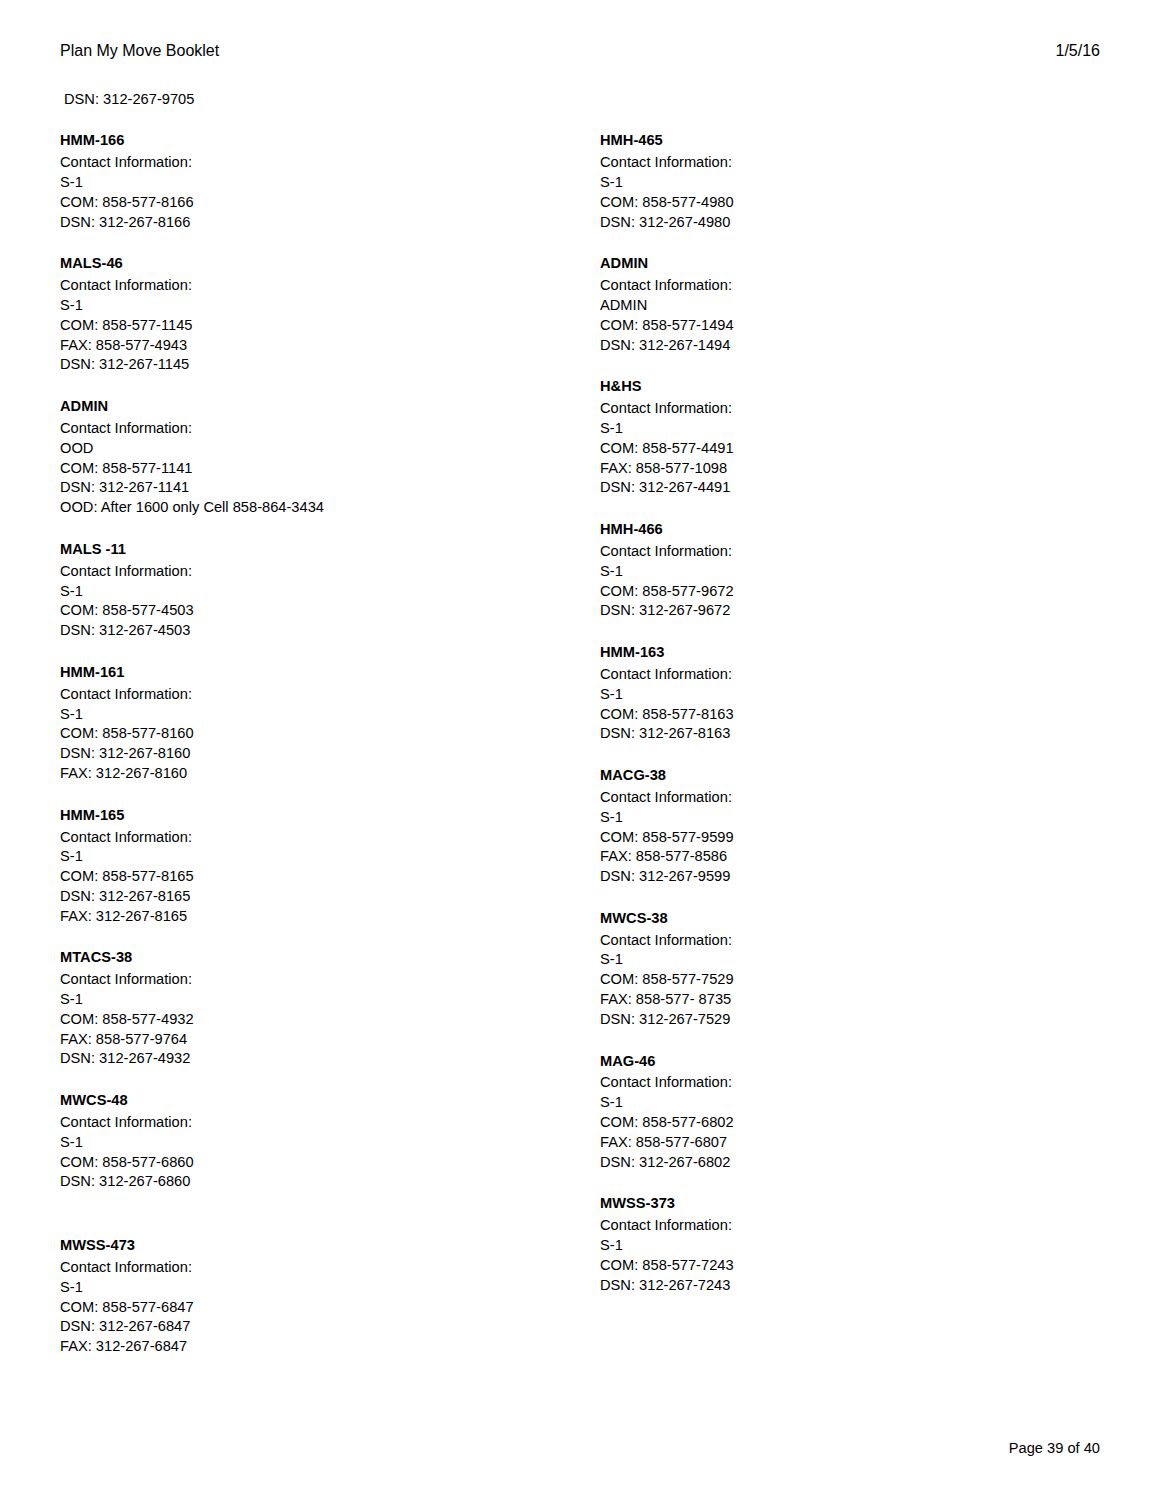Plan My Move Booklet 1/5/16
DSN: 312-267-9705
HMM-166
Contact Information:
S-1
COM: 858-577-8166
DSN: 312-267-8166
MALS-46
Contact Information:
S-1
COM: 858-577-1145
FAX: 858-577-4943
DSN: 312-267-1145
ADMIN
Contact Information:
OOD
COM: 858-577-1141
DSN: 312-267-1141
OOD: After 1600 only Cell 858-864-3434
MALS -11
Contact Information:
S-1
COM: 858-577-4503
DSN: 312-267-4503
HMM-161
Contact Information:
S-1
COM: 858-577-8160
DSN: 312-267-8160
FAX: 312-267-8160
HMM-165
Contact Information:
S-1
COM: 858-577-8165
DSN: 312-267-8165
FAX: 312-267-8165
MTACS-38
Contact Information:
S-1
COM: 858-577-4932
FAX: 858-577-9764
DSN: 312-267-4932
MWCS-48
Contact Information:
S-1
COM: 858-577-6860
DSN: 312-267-6860
MWSS-473
Contact Information:
S-1
COM: 858-577-6847
DSN: 312-267-6847
FAX: 312-267-6847
HMH-465
Contact Information:
S-1
COM: 858-577-4980
DSN: 312-267-4980
ADMIN
Contact Information:
ADMIN
COM: 858-577-1494
DSN: 312-267-1494
H&HS
Contact Information:
S-1
COM: 858-577-4491
FAX: 858-577-1098
DSN: 312-267-4491
HMH-466
Contact Information:
S-1
COM: 858-577-9672
DSN: 312-267-9672
HMM-163
Contact Information:
S-1
COM: 858-577-8163
DSN: 312-267-8163
MACG-38
Contact Information:
S-1
COM: 858-577-9599
FAX: 858-577-8586
DSN: 312-267-9599
MWCS-38
Contact Information:
S-1
COM: 858-577-7529
FAX: 858-577- 8735
DSN: 312-267-7529
MAG-46
Contact Information:
S-1
COM: 858-577-6802
FAX: 858-577-6807
DSN: 312-267-6802
MWSS-373
Contact Information:
S-1
COM: 858-577-7243
DSN: 312-267-7243
Page 39 of 40